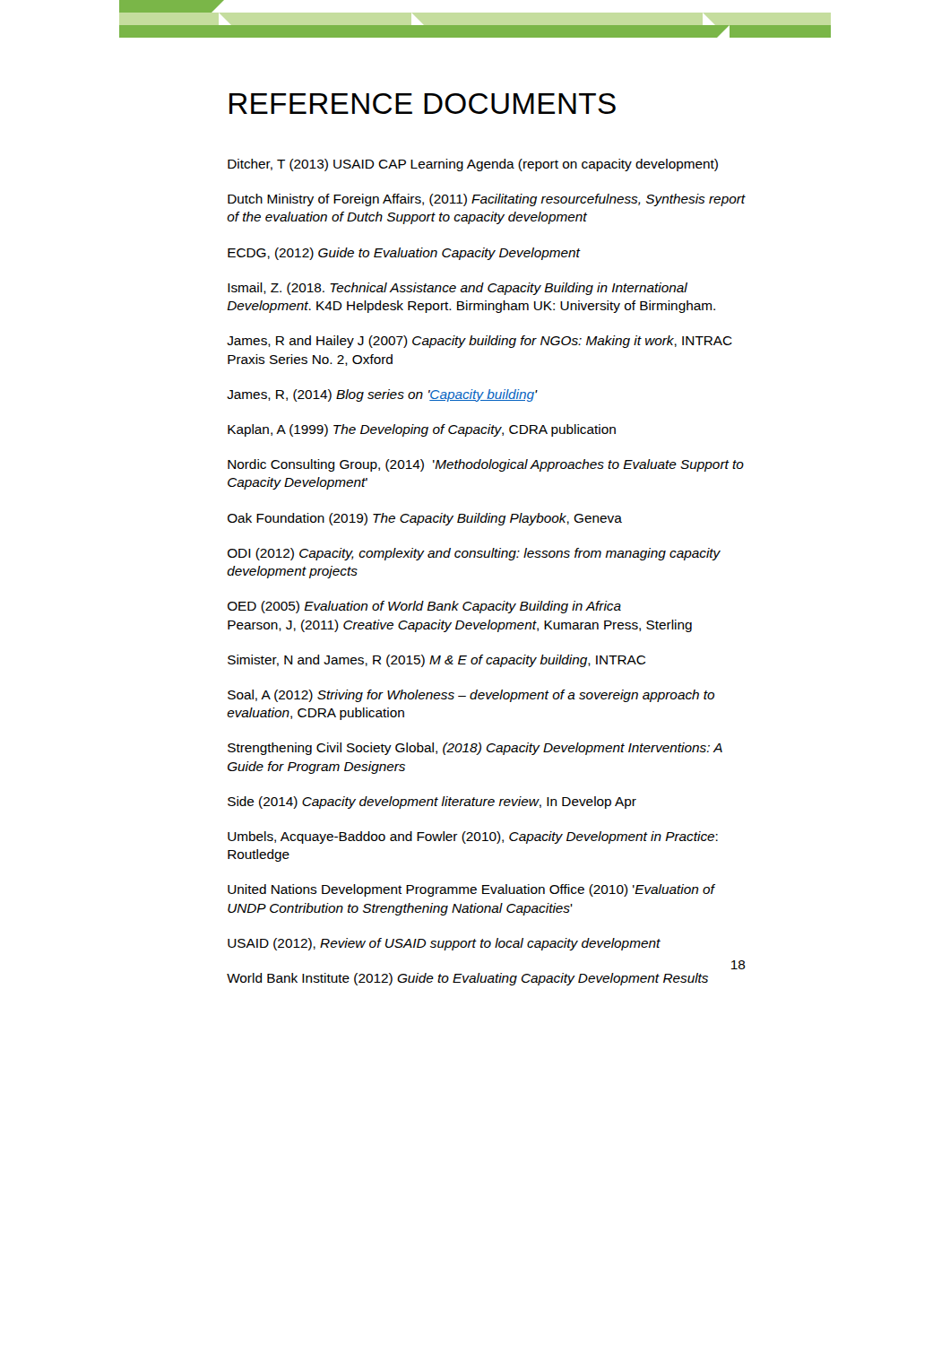REFERENCE DOCUMENTS
Ditcher, T (2013) USAID CAP Learning Agenda (report on capacity development)
Dutch Ministry of Foreign Affairs, (2011) Facilitating resourcefulness, Synthesis report of the evaluation of Dutch Support to capacity development
ECDG, (2012) Guide to Evaluation Capacity Development
Ismail, Z. (2018. Technical Assistance and Capacity Building in International Development. K4D Helpdesk Report. Birmingham UK: University of Birmingham.
James, R and Hailey J (2007) Capacity building for NGOs: Making it work, INTRAC Praxis Series No. 2, Oxford
James, R, (2014) Blog series on 'Capacity building'
Kaplan, A (1999) The Developing of Capacity, CDRA publication
Nordic Consulting Group, (2014) 'Methodological Approaches to Evaluate Support to Capacity Development'
Oak Foundation (2019) The Capacity Building Playbook, Geneva
ODI (2012) Capacity, complexity and consulting: lessons from managing capacity development projects
OED (2005) Evaluation of World Bank Capacity Building in Africa
Pearson, J, (2011) Creative Capacity Development, Kumaran Press, Sterling
Simister, N and James, R (2015) M & E of capacity building, INTRAC
Soal, A (2012) Striving for Wholeness – development of a sovereign approach to evaluation, CDRA publication
Strengthening Civil Society Global, (2018) Capacity Development Interventions: A Guide for Program Designers
Side (2014) Capacity development literature review, In Develop Apr
Umbels, Acquaye-Baddoo and Fowler (2010), Capacity Development in Practice: Routledge
United Nations Development Programme Evaluation Office (2010) 'Evaluation of
UNDP Contribution to Strengthening National Capacities'
USAID (2012), Review of USAID support to local capacity development
World Bank Institute (2012) Guide to Evaluating Capacity Development Results
18